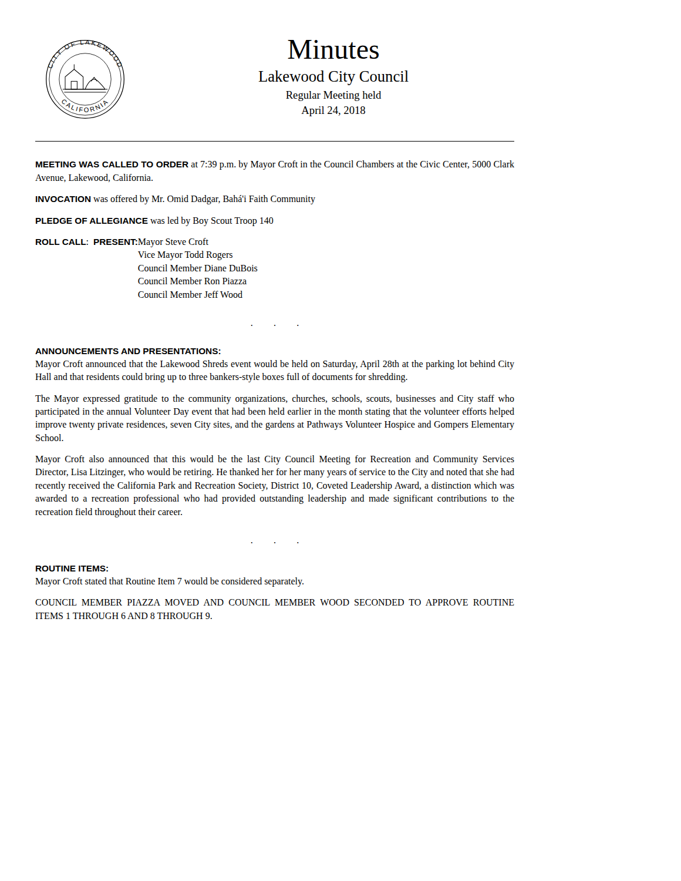CITY OF LAKEWOOD CALIFORNIA
Minutes
Lakewood City Council
Regular Meeting held
April 24, 2018
MEETING WAS CALLED TO ORDER at 7:39 p.m. by Mayor Croft in the Council Chambers at the Civic Center, 5000 Clark Avenue, Lakewood, California.
INVOCATION was offered by Mr. Omid Dadgar, Bahá'i Faith Community
PLEDGE OF ALLEGIANCE was led by Boy Scout Troop 140
| ROLL CALL : PRESENT: | Mayor Steve Croft |
| | Vice Mayor Todd Rogers |
| | Council Member Diane DuBois |
| | Council Member Ron Piazza |
| | Council Member Jeff Wood |
...
ANNOUNCEMENTS AND PRESENTATIONS:
Mayor Croft announced that the Lakewood Shreds event would be held on Saturday, April 28th at the parking lot behind City Hall and that residents could bring up to three bankers-style boxes full of documents for shredding.
The Mayor expressed gratitude to the community organizations, churches, schools, scouts, businesses and City staff who participated in the annual Volunteer Day event that had been held earlier in the month stating that the volunteer efforts helped improve twenty private residences, seven City sites, and the gardens at Pathways Volunteer Hospice and Gompers Elementary School.
Mayor Croft also announced that this would be the last City Council Meeting for Recreation and Community Services Director, Lisa Litzinger, who would be retiring. He thanked her for her many years of service to the City and noted that she had recently received the California Park and Recreation Society, District 10, Coveted Leadership Award, a distinction which was awarded to a recreation professional who had provided outstanding leadership and made significant contributions to the recreation field throughout their career.
...
ROUTINE ITEMS:
Mayor Croft stated that Routine Item 7 would be considered separately.
COUNCIL MEMBER PIAZZA MOVED AND COUNCIL MEMBER WOOD SECONDED TO APPROVE ROUTINE ITEMS 1 THROUGH 6 AND 8 THROUGH 9.